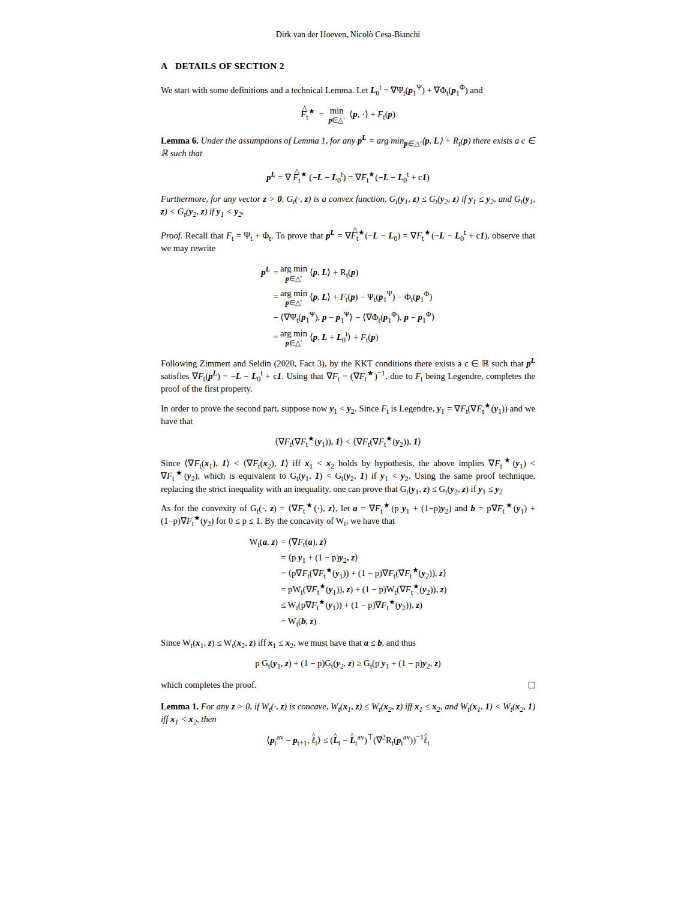Dirk van der Hoeven, Nicolò Cesa-Bianchi
A DETAILS OF SECTION 2
We start with some definitions and a technical Lemma. Let L0t = ∇Ψt(p1Ψ) + ∇Φt(p1Φ) and
△ Ft★ = min p∈△′ ⟨p, ·⟩ + Ft(p)
Lemma 6. Under the assumptions of Lemma 1, for any pL = arg minp∈△′⟨p, L⟩ + Rt(p) there exists a c ∈ ℝ such that
pL = ∇ △ Ft★ (−L − L0t) = ∇Ft★(−L − L0t + c1)
Furthermore, for any vector z > 0, Gt(·, z) is a convex function, Gt(y1, z) ≤ Gt(y2, z) if y1 ≤ y2, and Gt(y1, z) < Gt(y2, z) if y1 < y2.
Proof. Recall that Ft = Ψt + Φt. To prove that pL = ∇△Ft★(−L − L0) = ∇Ft★(−L − L0t + c1), observe that we may rewrite
pL
= arg min p∈△′ ⟨p, L⟩ + Rt(p)
= arg min p∈△′ ⟨p, L⟩ + Ft(p) − Ψt(p1Ψ) − Φt(p1Φ)
− ⟨∇Ψt(p1Ψ), p − p1Ψ⟩ − ⟨∇Φt(p1Φ), p − p1Φ⟩
= arg min p∈△′ ⟨p, L + L0t⟩ + Ft(p)
Following Zimmert and Seldin (2020, Fact 3), by the KKT conditions there exists a c ∈ ℝ such that pL satisfies ∇Ft(pL) = −L − L0t + c1. Using that ∇Ft = (∇Ft★)−1, due to Ft being Legendre, completes the proof of the first property.
In order to prove the second part, suppose now y1 < y2. Since Ft is Legendre, y1 = ∇Ft(∇Ft★(y1)) and we have that
⟨∇Ft(∇Ft★(y1)), 1⟩ < ⟨∇Ft(∇Ft★(y2)), 1⟩
Since ⟨∇Ft(x1), 1⟩ < ⟨∇Ft(x2), 1⟩ iff x1 < x2 holds by hypothesis, the above implies ∇Ft★(y1) < ∇Ft★(y2), which is equivalent to Gt(y1, 1) < Gt(y2, 1) if y1 < y2. Using the same proof technique, replacing the strict inequality with an inequality, one can prove that Gt(y1, z) ≤ Gt(y2, z) if y1 ≤ y2
As for the convexity of Gt(·, z) = ⟨∇Ft★(·), z⟩, let a = ∇Ft★(p y1 + (1−p)y2) and b = p∇Ft★(y1) + (1−p)∇Ft★(y2) for 0 ≤ p ≤ 1. By the concavity of Wt, we have that
Wt(a, z)
= ⟨∇Ft(a), z⟩
= ⟨p y1 + (1 − p)y2, z⟩
= ⟨p∇Ft(∇Ft★(y1)) + (1 − p)∇Ft(∇Ft★(y2)), z⟩
= pWt(∇Ft★(y1)), z) + (1 − p)Wt(∇Ft★(y2)), z)
≤ Wt(p∇Ft★(y1)) + (1 − p)∇Ft★(y2)), z)
= Wt(b, z)
Since Wt(x1, z) ≤ Wt(x2, z) iff x1 ≤ x2, we must have that a ≤ b, and thus
p Gt(y1, z) + (1 − p)Gt(y2, z) ≥ Gt(p y1 + (1 − p)y2, z)
which completes the proof.
Lemma 1. For any z > 0, if Wt(·, z) is concave, Wt(x1, z) ≤ Wt(x2, z) iff x1 ≤ x2, and Wt(x1, 1) < Wt(x2, 1) iff x1 < x2, then
⟨ptav − pt+1, ^ℓt⟩ ≤ (^Lt − ^Ltav)⊤(∇2Rt(ptav))−1^ℓt